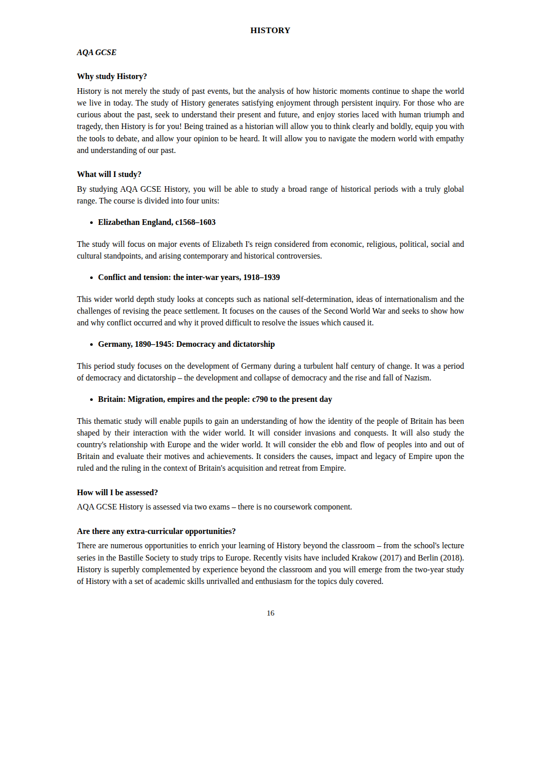History
AQA GCSE
Why study History?
History is not merely the study of past events, but the analysis of how historic moments continue to shape the world we live in today. The study of History generates satisfying enjoyment through persistent inquiry. For those who are curious about the past, seek to understand their present and future, and enjoy stories laced with human triumph and tragedy, then History is for you! Being trained as a historian will allow you to think clearly and boldly, equip you with the tools to debate, and allow your opinion to be heard. It will allow you to navigate the modern world with empathy and understanding of our past.
What will I study?
By studying AQA GCSE History, you will be able to study a broad range of historical periods with a truly global range. The course is divided into four units:
Elizabethan England, c1568–1603
The study will focus on major events of Elizabeth I's reign considered from economic, religious, political, social and cultural standpoints, and arising contemporary and historical controversies.
Conflict and tension: the inter-war years, 1918–1939
This wider world depth study looks at concepts such as national self-determination, ideas of internationalism and the challenges of revising the peace settlement. It focuses on the causes of the Second World War and seeks to show how and why conflict occurred and why it proved difficult to resolve the issues which caused it.
Germany, 1890–1945: Democracy and dictatorship
This period study focuses on the development of Germany during a turbulent half century of change. It was a period of democracy and dictatorship – the development and collapse of democracy and the rise and fall of Nazism.
Britain: Migration, empires and the people: c790 to the present day
This thematic study will enable pupils to gain an understanding of how the identity of the people of Britain has been shaped by their interaction with the wider world. It will consider invasions and conquests. It will also study the country's relationship with Europe and the wider world. It will consider the ebb and flow of peoples into and out of Britain and evaluate their motives and achievements. It considers the causes, impact and legacy of Empire upon the ruled and the ruling in the context of Britain's acquisition and retreat from Empire.
How will I be assessed?
AQA GCSE History is assessed via two exams – there is no coursework component.
Are there any extra-curricular opportunities?
There are numerous opportunities to enrich your learning of History beyond the classroom – from the school's lecture series in the Bastille Society to study trips to Europe. Recently visits have included Krakow (2017) and Berlin (2018). History is superbly complemented by experience beyond the classroom and you will emerge from the two-year study of History with a set of academic skills unrivalled and enthusiasm for the topics duly covered.
16